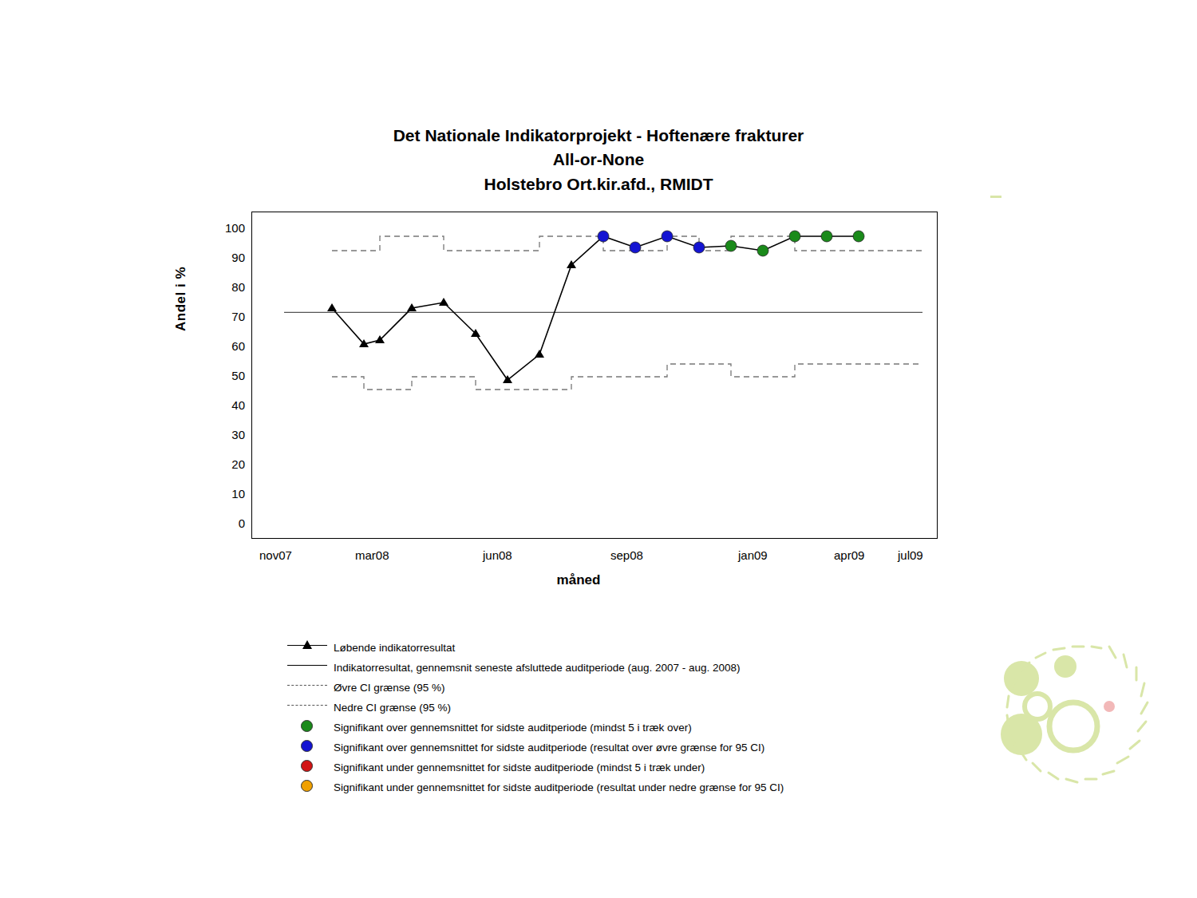Det Nationale Indikatorprojekt - Hoftenære frakturer
All-or-None
Holstebro Ort.kir.afd., RMIDT
Andel i %
100
90
80
70
60
50
40
30
20
10
0
nov07
mar08
jun08
sep08
jan09
apr09
jul09
måned
Løbende indikatorresultat
Indikatorresultat, gennemsnit seneste afsluttede auditperiode (aug. 2007 - aug. 2008)
Øvre CI grænse (95 %)
Nedre CI grænse (95 %)
Signifikant over gennemsnittet for sidste auditperiode (mindst 5 i træk over)
Signifikant over gennemsnittet for sidste auditperiode (resultat over øvre grænse for 95 CI)
Signifikant under gennemsnittet for sidste auditperiode (mindst 5 i træk under)
Signifikant under gennemsnittet for sidste auditperiode (resultat under nedre grænse for 95 CI)